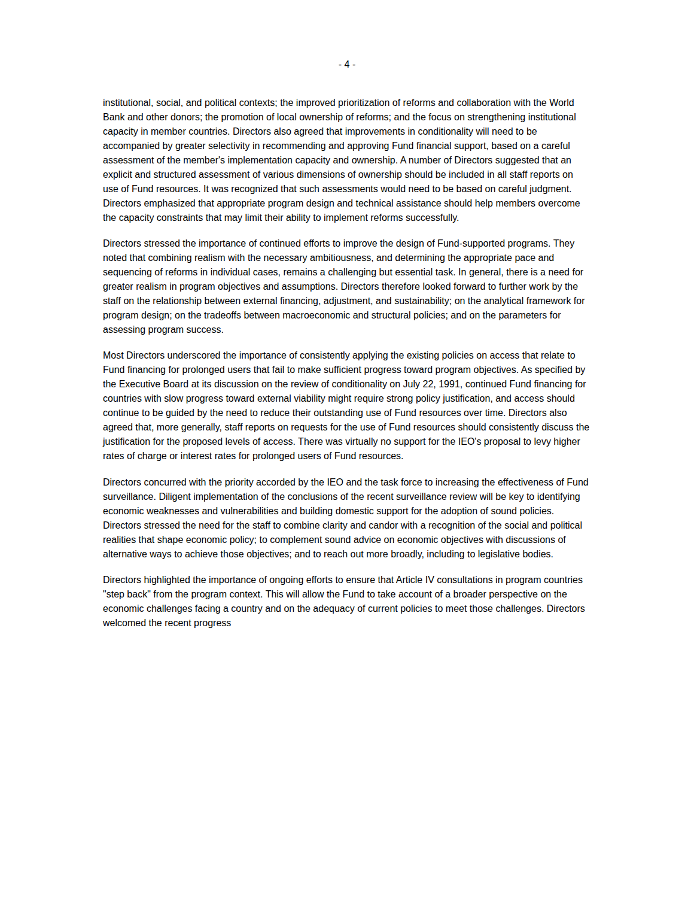- 4 -
institutional, social, and political contexts; the improved prioritization of reforms and collaboration with the World Bank and other donors; the promotion of local ownership of reforms; and the focus on strengthening institutional capacity in member countries. Directors also agreed that improvements in conditionality will need to be accompanied by greater selectivity in recommending and approving Fund financial support, based on a careful assessment of the member's implementation capacity and ownership. A number of Directors suggested that an explicit and structured assessment of various dimensions of ownership should be included in all staff reports on use of Fund resources. It was recognized that such assessments would need to be based on careful judgment. Directors emphasized that appropriate program design and technical assistance should help members overcome the capacity constraints that may limit their ability to implement reforms successfully.
Directors stressed the importance of continued efforts to improve the design of Fund-supported programs. They noted that combining realism with the necessary ambitiousness, and determining the appropriate pace and sequencing of reforms in individual cases, remains a challenging but essential task. In general, there is a need for greater realism in program objectives and assumptions. Directors therefore looked forward to further work by the staff on the relationship between external financing, adjustment, and sustainability; on the analytical framework for program design; on the tradeoffs between macroeconomic and structural policies; and on the parameters for assessing program success.
Most Directors underscored the importance of consistently applying the existing policies on access that relate to Fund financing for prolonged users that fail to make sufficient progress toward program objectives. As specified by the Executive Board at its discussion on the review of conditionality on July 22, 1991, continued Fund financing for countries with slow progress toward external viability might require strong policy justification, and access should continue to be guided by the need to reduce their outstanding use of Fund resources over time. Directors also agreed that, more generally, staff reports on requests for the use of Fund resources should consistently discuss the justification for the proposed levels of access. There was virtually no support for the IEO's proposal to levy higher rates of charge or interest rates for prolonged users of Fund resources.
Directors concurred with the priority accorded by the IEO and the task force to increasing the effectiveness of Fund surveillance. Diligent implementation of the conclusions of the recent surveillance review will be key to identifying economic weaknesses and vulnerabilities and building domestic support for the adoption of sound policies. Directors stressed the need for the staff to combine clarity and candor with a recognition of the social and political realities that shape economic policy; to complement sound advice on economic objectives with discussions of alternative ways to achieve those objectives; and to reach out more broadly, including to legislative bodies.
Directors highlighted the importance of ongoing efforts to ensure that Article IV consultations in program countries "step back" from the program context. This will allow the Fund to take account of a broader perspective on the economic challenges facing a country and on the adequacy of current policies to meet those challenges. Directors welcomed the recent progress